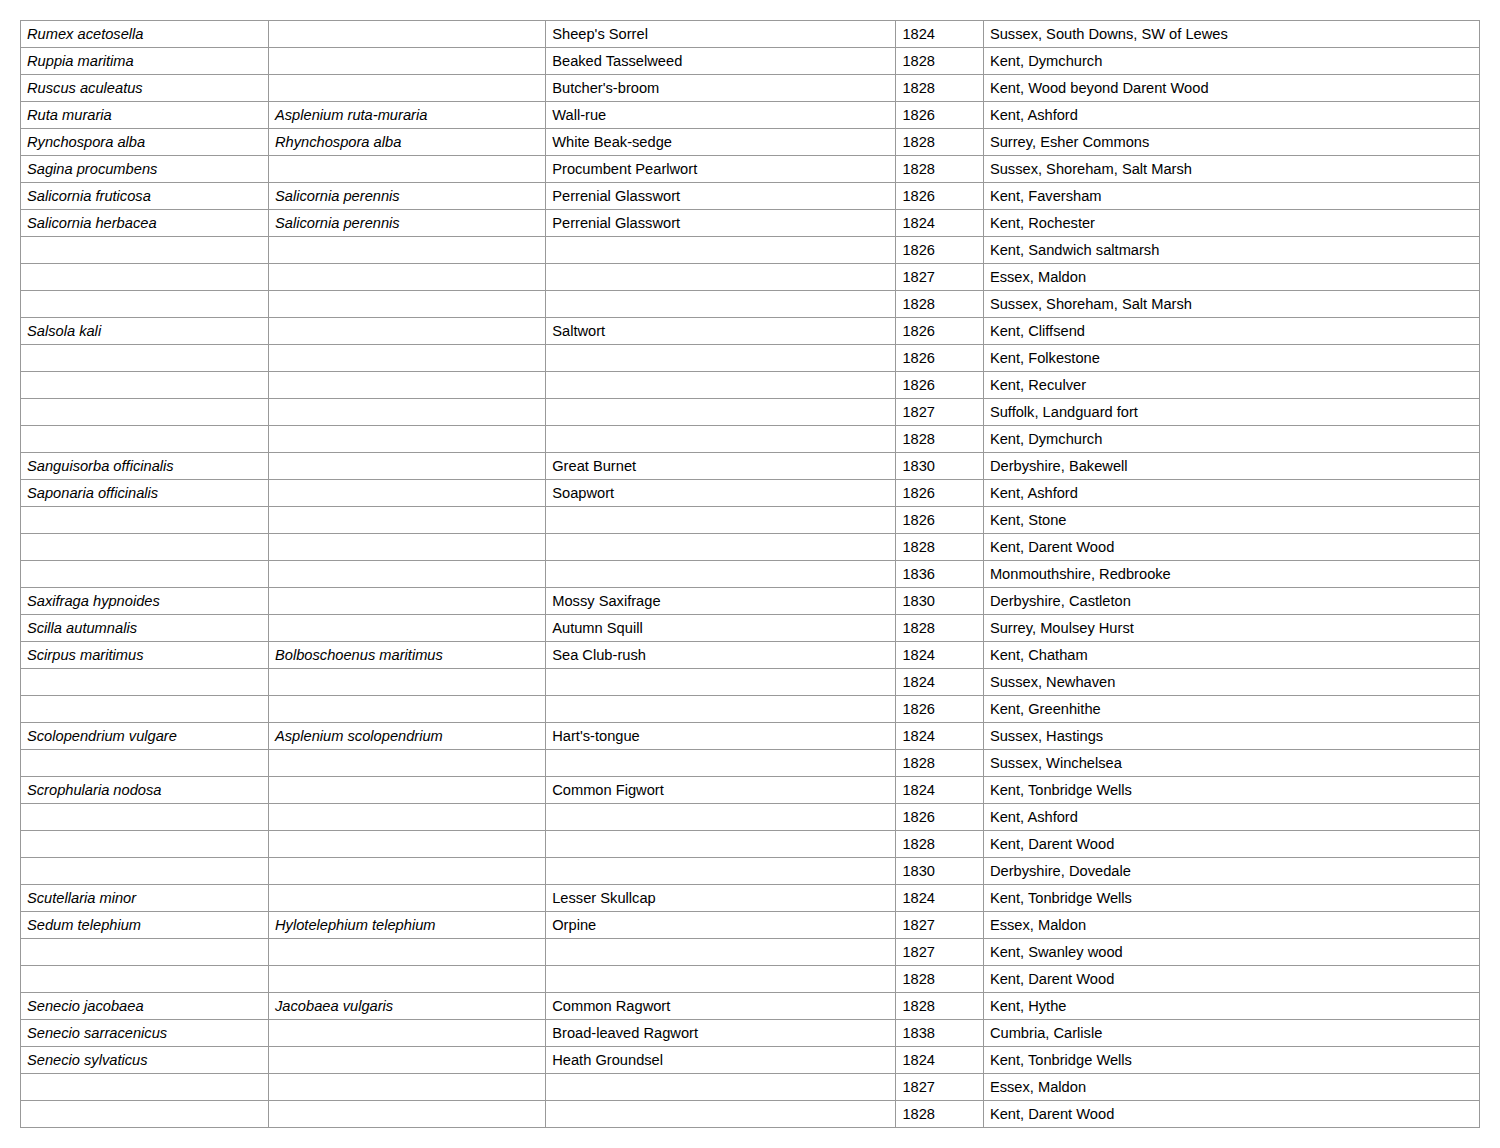| Rumex acetosella | | Sheep's Sorrel | 1824 | Sussex, South Downs, SW of Lewes |
| Ruppia maritima | | Beaked Tasselweed | 1828 | Kent, Dymchurch |
| Ruscus aculeatus | | Butcher's-broom | 1828 | Kent, Wood beyond Darent Wood |
| Ruta muraria | Asplenium ruta-muraria | Wall-rue | 1826 | Kent, Ashford |
| Rynchospora alba | Rhynchospora alba | White Beak-sedge | 1828 | Surrey, Esher Commons |
| Sagina procumbens | | Procumbent Pearlwort | 1828 | Sussex, Shoreham, Salt Marsh |
| Salicornia fruticosa | Salicornia perennis | Perrenial Glasswort | 1826 | Kent, Faversham |
| Salicornia herbacea | Salicornia perennis | Perrenial Glasswort | 1824 | Kent, Rochester |
| | | | 1826 | Kent, Sandwich saltmarsh |
| | | | 1827 | Essex, Maldon |
| | | | 1828 | Sussex, Shoreham, Salt Marsh |
| Salsola kali | | Saltwort | 1826 | Kent, Cliffsend |
| | | | 1826 | Kent, Folkestone |
| | | | 1826 | Kent, Reculver |
| | | | 1827 | Suffolk, Landguard fort |
| | | | 1828 | Kent, Dymchurch |
| Sanguisorba officinalis | | Great Burnet | 1830 | Derbyshire, Bakewell |
| Saponaria officinalis | | Soapwort | 1826 | Kent, Ashford |
| | | | 1826 | Kent, Stone |
| | | | 1828 | Kent, Darent Wood |
| | | | 1836 | Monmouthshire, Redbrooke |
| Saxifraga hypnoides | | Mossy Saxifrage | 1830 | Derbyshire, Castleton |
| Scilla autumnalis | | Autumn Squill | 1828 | Surrey, Moulsey Hurst |
| Scirpus maritimus | Bolboschoenus maritimus | Sea Club-rush | 1824 | Kent, Chatham |
| | | | 1824 | Sussex, Newhaven |
| | | | 1826 | Kent, Greenhithe |
| Scolopendrium vulgare | Asplenium scolopendrium | Hart's-tongue | 1824 | Sussex, Hastings |
| | | | 1828 | Sussex, Winchelsea |
| Scrophularia nodosa | | Common Figwort | 1824 | Kent, Tonbridge Wells |
| | | | 1826 | Kent, Ashford |
| | | | 1828 | Kent, Darent Wood |
| | | | 1830 | Derbyshire, Dovedale |
| Scutellaria minor | | Lesser Skullcap | 1824 | Kent, Tonbridge Wells |
| Sedum telephium | Hylotelephium telephium | Orpine | 1827 | Essex, Maldon |
| | | | 1827 | Kent, Swanley wood |
| | | | 1828 | Kent, Darent Wood |
| Senecio jacobaea | Jacobaea vulgaris | Common Ragwort | 1828 | Kent, Hythe |
| Senecio sarracenicus | | Broad-leaved Ragwort | 1838 | Cumbria, Carlisle |
| Senecio sylvaticus | | Heath Groundsel | 1824 | Kent, Tonbridge Wells |
| | | | 1827 | Essex, Maldon |
| | | | 1828 | Kent, Darent Wood |